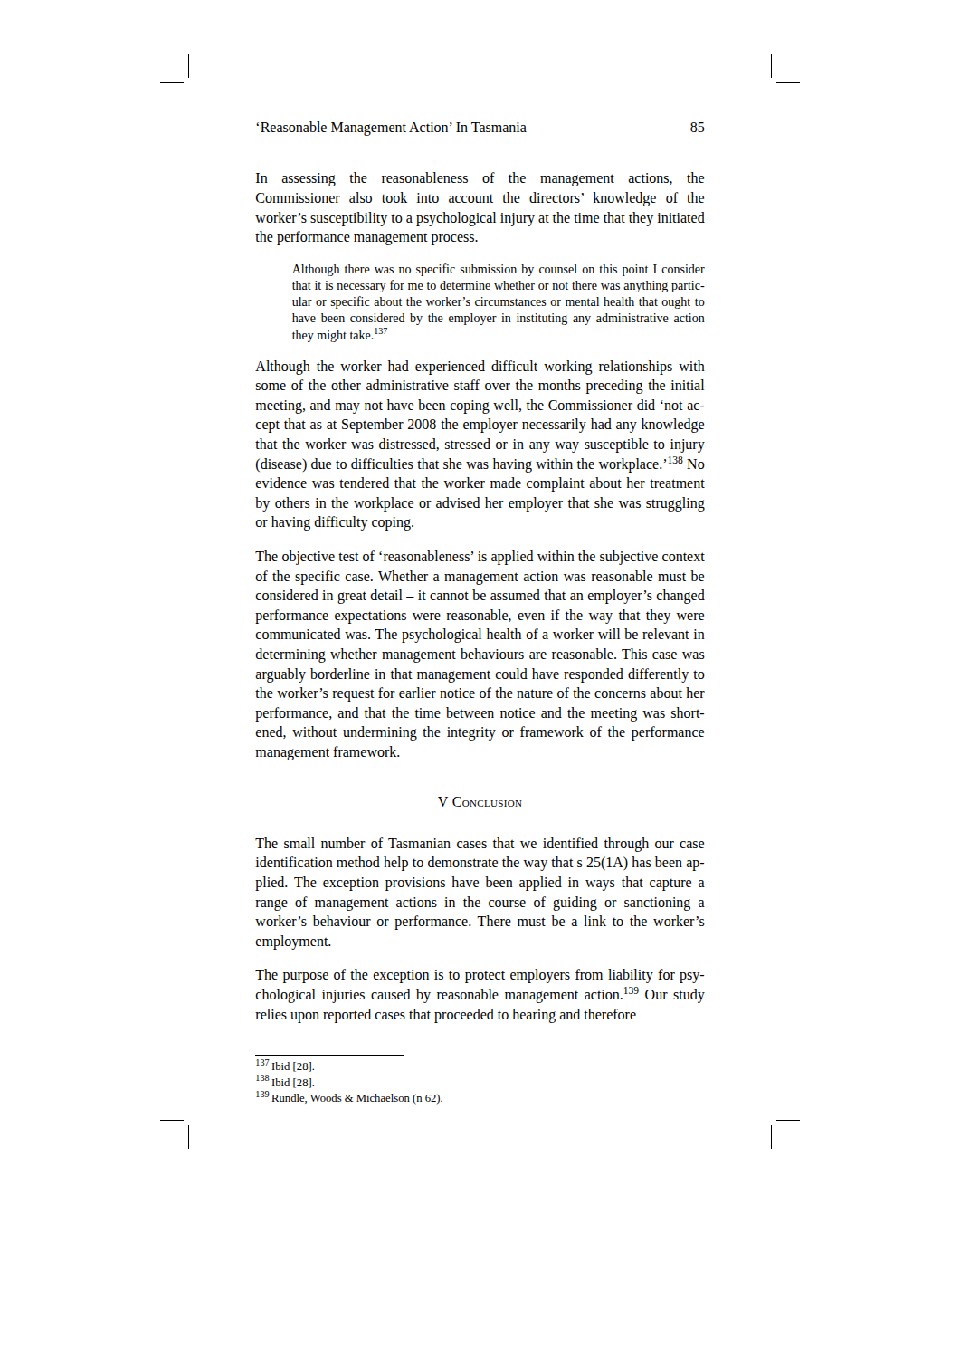‘Reasonable Management Action’ In Tasmania 85
In assessing the reasonableness of the management actions, the Commissioner also took into account the directors’ knowledge of the worker’s susceptibility to a psychological injury at the time that they initiated the performance management process.
Although there was no specific submission by counsel on this point I consider that it is necessary for me to determine whether or not there was anything particular or specific about the worker’s circumstances or mental health that ought to have been considered by the employer in instituting any administrative action they might take.137
Although the worker had experienced difficult working relationships with some of the other administrative staff over the months preceding the initial meeting, and may not have been coping well, the Commissioner did ‘not accept that as at September 2008 the employer necessarily had any knowledge that the worker was distressed, stressed or in any way susceptible to injury (disease) due to difficulties that she was having within the workplace.’138 No evidence was tendered that the worker made complaint about her treatment by others in the workplace or advised her employer that she was struggling or having difficulty coping.
The objective test of ‘reasonableness’ is applied within the subjective context of the specific case. Whether a management action was reasonable must be considered in great detail – it cannot be assumed that an employer’s changed performance expectations were reasonable, even if the way that they were communicated was. The psychological health of a worker will be relevant in determining whether management behaviours are reasonable. This case was arguably borderline in that management could have responded differently to the worker’s request for earlier notice of the nature of the concerns about her performance, and that the time between notice and the meeting was shortened, without undermining the integrity or framework of the performance management framework.
V Conclusion
The small number of Tasmanian cases that we identified through our case identification method help to demonstrate the way that s 25(1A) has been applied. The exception provisions have been applied in ways that capture a range of management actions in the course of guiding or sanctioning a worker’s behaviour or performance. There must be a link to the worker’s employment.
The purpose of the exception is to protect employers from liability for psychological injuries caused by reasonable management action.139 Our study relies upon reported cases that proceeded to hearing and therefore
137Ibid [28].
138Ibid [28].
139Rundle, Woods & Michaelson (n 62).